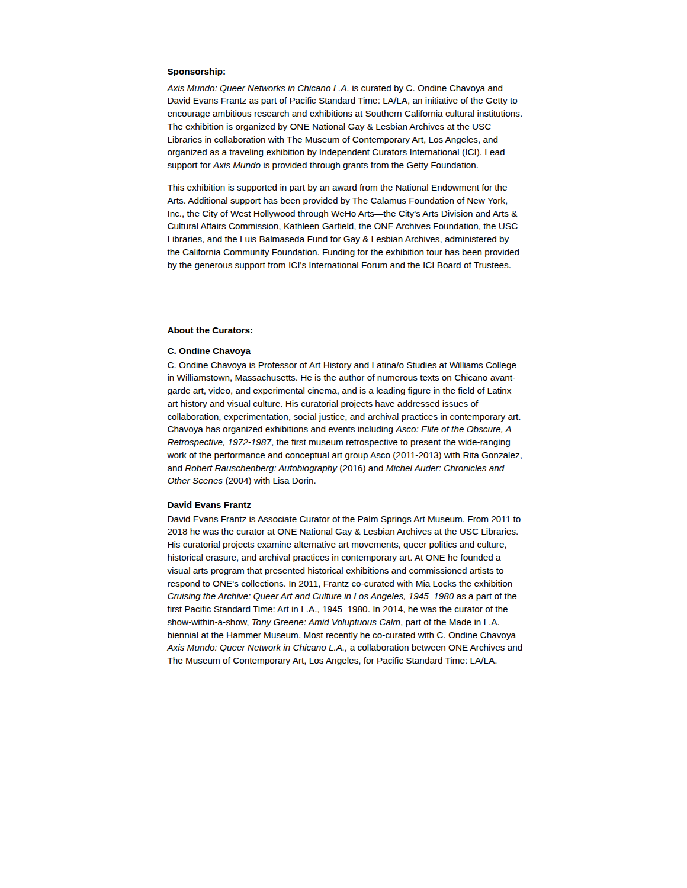Sponsorship:
Axis Mundo: Queer Networks in Chicano L.A. is curated by C. Ondine Chavoya and David Evans Frantz as part of Pacific Standard Time: LA/LA, an initiative of the Getty to encourage ambitious research and exhibitions at Southern California cultural institutions. The exhibition is organized by ONE National Gay & Lesbian Archives at the USC Libraries in collaboration with The Museum of Contemporary Art, Los Angeles, and organized as a traveling exhibition by Independent Curators International (ICI). Lead support for Axis Mundo is provided through grants from the Getty Foundation.
This exhibition is supported in part by an award from the National Endowment for the Arts. Additional support has been provided by The Calamus Foundation of New York, Inc., the City of West Hollywood through WeHo Arts—the City's Arts Division and Arts & Cultural Affairs Commission, Kathleen Garfield, the ONE Archives Foundation, the USC Libraries, and the Luis Balmaseda Fund for Gay & Lesbian Archives, administered by the California Community Foundation. Funding for the exhibition tour has been provided by the generous support from ICI's International Forum and the ICI Board of Trustees.
About the Curators:
C. Ondine Chavoya
C. Ondine Chavoya is Professor of Art History and Latina/o Studies at Williams College in Williamstown, Massachusetts. He is the author of numerous texts on Chicano avant-garde art, video, and experimental cinema, and is a leading figure in the field of Latinx art history and visual culture. His curatorial projects have addressed issues of collaboration, experimentation, social justice, and archival practices in contemporary art. Chavoya has organized exhibitions and events including Asco: Elite of the Obscure, A Retrospective, 1972-1987, the first museum retrospective to present the wide-ranging work of the performance and conceptual art group Asco (2011-2013) with Rita Gonzalez, and Robert Rauschenberg: Autobiography (2016) and Michel Auder: Chronicles and Other Scenes (2004) with Lisa Dorin.
David Evans Frantz
David Evans Frantz is Associate Curator of the Palm Springs Art Museum. From 2011 to 2018 he was the curator at ONE National Gay & Lesbian Archives at the USC Libraries. His curatorial projects examine alternative art movements, queer politics and culture, historical erasure, and archival practices in contemporary art. At ONE he founded a visual arts program that presented historical exhibitions and commissioned artists to respond to ONE's collections. In 2011, Frantz co-curated with Mia Locks the exhibition Cruising the Archive: Queer Art and Culture in Los Angeles, 1945–1980 as a part of the first Pacific Standard Time: Art in L.A., 1945–1980. In 2014, he was the curator of the show-within-a-show, Tony Greene: Amid Voluptuous Calm, part of the Made in L.A. biennial at the Hammer Museum. Most recently he co-curated with C. Ondine Chavoya Axis Mundo: Queer Network in Chicano L.A., a collaboration between ONE Archives and The Museum of Contemporary Art, Los Angeles, for Pacific Standard Time: LA/LA.